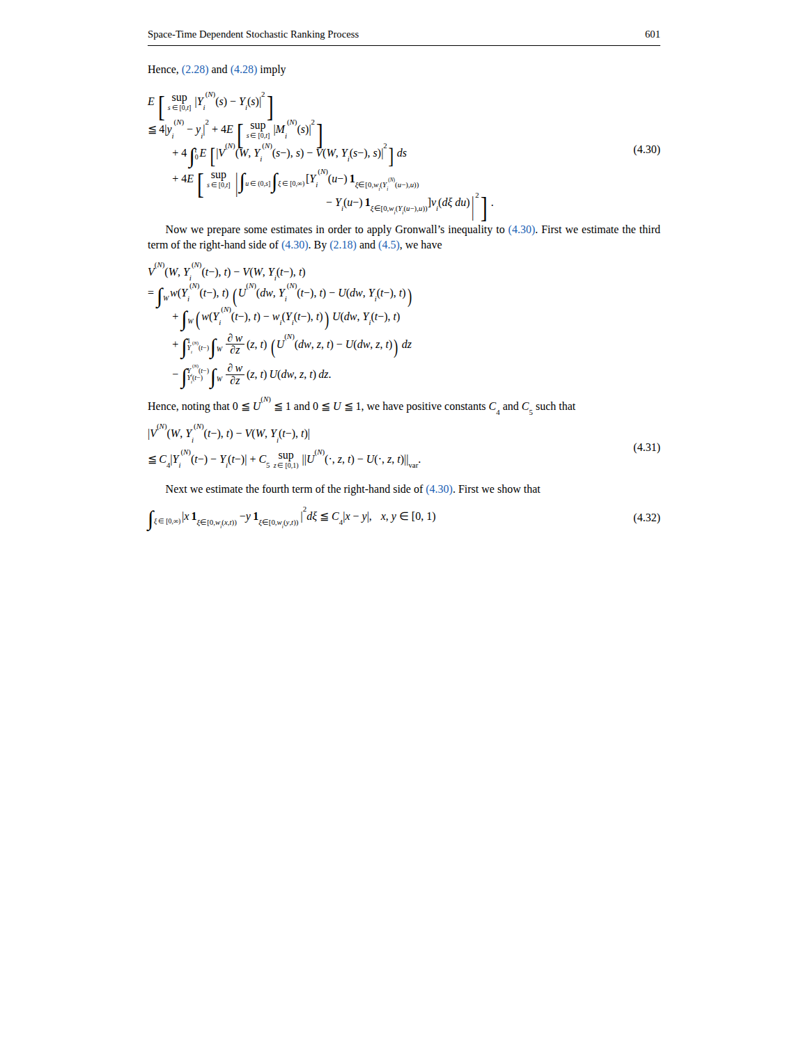Space-Time Dependent Stochastic Ranking Process 601
Hence, (2.28) and (4.28) imply
E [sup s ∈ [0,t] |Yi(N)(s) − Yi(s)|2] ≦ 4|yi(N) − yi|2 + 4E [sup s ∈ [0,t] |Mi(N)(s)|2] + 4 ∫t 0 E [|V(N)(W, Yi(N)(s−), s) − V(W, Yi(s−), s)|2] ds + 4E [sup s ∈ [0,t] |∫u ∈ (0,s]∫ξ ∈ [0,∞)[Yi(N)(u−) 1ξ∈[0,wi(Yi(N)(u−),u)) − Yi(u−) 1ξ∈[0,wi(Yi(u−),u))]νi(dξ du)|2] .
(4.30)
Now we prepare some estimates in order to apply Gronwall’s inequality to (4.30). First we estimate the third term of the right-hand side of (4.30). By (2.18) and (4.5), we have
V(N)(W, Yi(N)(t−), t) − V(W, Yi(t−), t) = ∫Ww(Yi(N)(t−), t) (U(N)(dw, Yi(N)(t−), t) − U(dw, Yi(t−), t)) + ∫W(w(Yi(N)(t−), t) − wi(Yi(t−), t)) U(dw, Yi(t−), t) + ∫1 Yi(N)(t−)∫W∂ w∂z(z, t) (U(N)(dw, z, t) − U(dw, z, t)) dz − ∫Yi(N)(t−) Yi(t−)∫W∂ w∂z(z, t) U(dw, z, t) dz.
Hence, noting that 0 ≦ U(N) ≦ 1 and 0 ≦ U ≦ 1, we have positive constants C4 and C5 such that
|V(N)(W, Yi(N)(t−), t) − V(W, Yi(t−), t)| ≦ C4|Yi(N)(t−) − Yi(t−)| + C5 sup z ∈ [0,1) ||U(N)(·, z, t) − U(·, z, t)||var.
(4.31)
Next we estimate the fourth term of the right-hand side of (4.30). First we show that
∫ξ ∈ [0,∞)|x 1ξ∈[0,wi(x,t)) −y 1ξ∈[0,wi(y,t)) |2dξ ≦ C4|x − y|, x, y ∈ [0, 1)
(4.32)